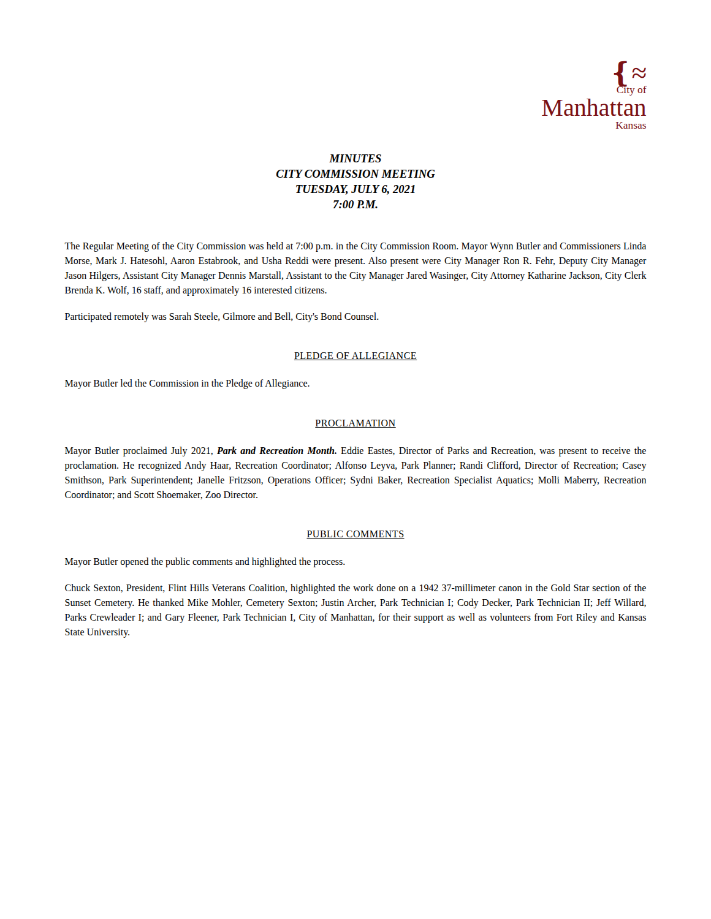❴≈ City of Manhattan Kansas
MINUTES
CITY COMMISSION MEETING
TUESDAY, JULY 6, 2021
7:00 P.M.
The Regular Meeting of the City Commission was held at 7:00 p.m. in the City Commission Room. Mayor Wynn Butler and Commissioners Linda Morse, Mark J. Hatesohl, Aaron Estabrook, and Usha Reddi were present. Also present were City Manager Ron R. Fehr, Deputy City Manager Jason Hilgers, Assistant City Manager Dennis Marstall, Assistant to the City Manager Jared Wasinger, City Attorney Katharine Jackson, City Clerk Brenda K. Wolf, 16 staff, and approximately 16 interested citizens.
Participated remotely was Sarah Steele, Gilmore and Bell, City's Bond Counsel.
PLEDGE OF ALLEGIANCE
Mayor Butler led the Commission in the Pledge of Allegiance.
PROCLAMATION
Mayor Butler proclaimed July 2021, Park and Recreation Month. Eddie Eastes, Director of Parks and Recreation, was present to receive the proclamation. He recognized Andy Haar, Recreation Coordinator; Alfonso Leyva, Park Planner; Randi Clifford, Director of Recreation; Casey Smithson, Park Superintendent; Janelle Fritzson, Operations Officer; Sydni Baker, Recreation Specialist Aquatics; Molli Maberry, Recreation Coordinator; and Scott Shoemaker, Zoo Director.
PUBLIC COMMENTS
Mayor Butler opened the public comments and highlighted the process.
Chuck Sexton, President, Flint Hills Veterans Coalition, highlighted the work done on a 1942 37-millimeter canon in the Gold Star section of the Sunset Cemetery. He thanked Mike Mohler, Cemetery Sexton; Justin Archer, Park Technician I; Cody Decker, Park Technician II; Jeff Willard, Parks Crewleader I; and Gary Fleener, Park Technician I, City of Manhattan, for their support as well as volunteers from Fort Riley and Kansas State University.